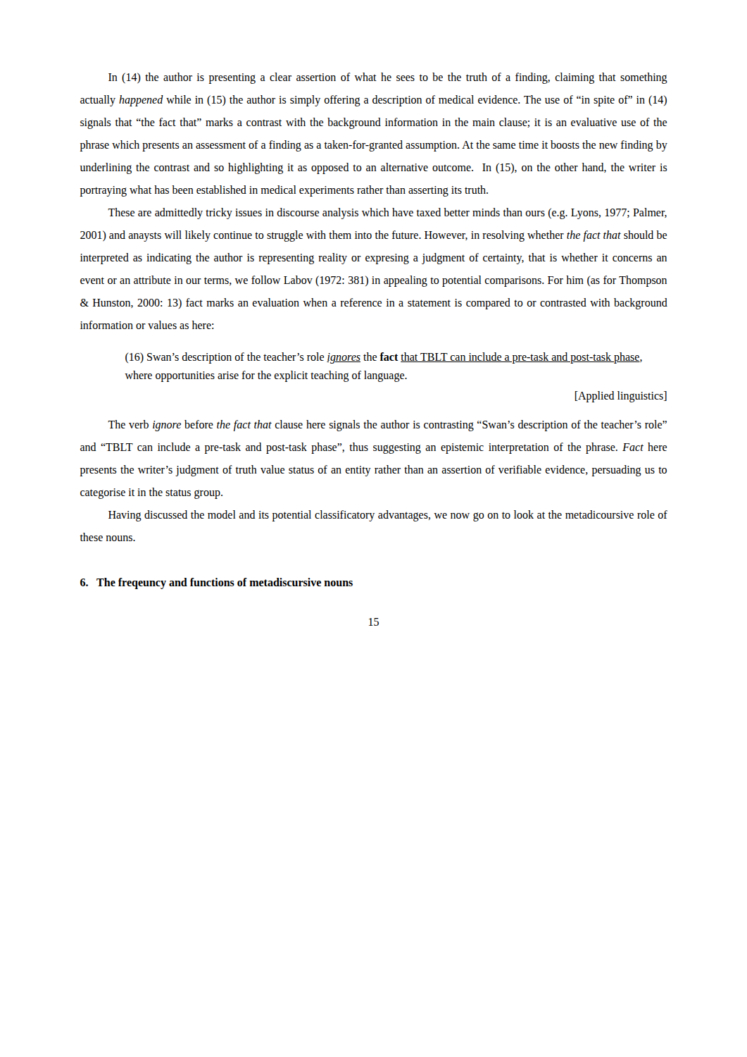In (14) the author is presenting a clear assertion of what he sees to be the truth of a finding, claiming that something actually happened while in (15) the author is simply offering a description of medical evidence. The use of “in spite of” in (14) signals that “the fact that” marks a contrast with the background information in the main clause; it is an evaluative use of the phrase which presents an assessment of a finding as a taken-for-granted assumption. At the same time it boosts the new finding by underlining the contrast and so highlighting it as opposed to an alternative outcome. In (15), on the other hand, the writer is portraying what has been established in medical experiments rather than asserting its truth.
These are admittedly tricky issues in discourse analysis which have taxed better minds than ours (e.g. Lyons, 1977; Palmer, 2001) and anaysts will likely continue to struggle with them into the future. However, in resolving whether the fact that should be interpreted as indicating the author is representing reality or expresing a judgment of certainty, that is whether it concerns an event or an attribute in our terms, we follow Labov (1972: 381) in appealing to potential comparisons. For him (as for Thompson & Hunston, 2000: 13) fact marks an evaluation when a reference in a statement is compared to or contrasted with background information or values as here:
(16) Swan’s description of the teacher’s role ignores the fact that TBLT can include a pre-task and post-task phase, where opportunities arise for the explicit teaching of language.
[Applied linguistics]
The verb ignore before the fact that clause here signals the author is contrasting “Swan’s description of the teacher’s role” and “TBLT can include a pre-task and post-task phase”, thus suggesting an epistemic interpretation of the phrase. Fact here presents the writer’s judgment of truth value status of an entity rather than an assertion of verifiable evidence, persuading us to categorise it in the status group.
Having discussed the model and its potential classificatory advantages, we now go on to look at the metadicoursive role of these nouns.
6. The freqeuncy and functions of metadiscursive nouns
15